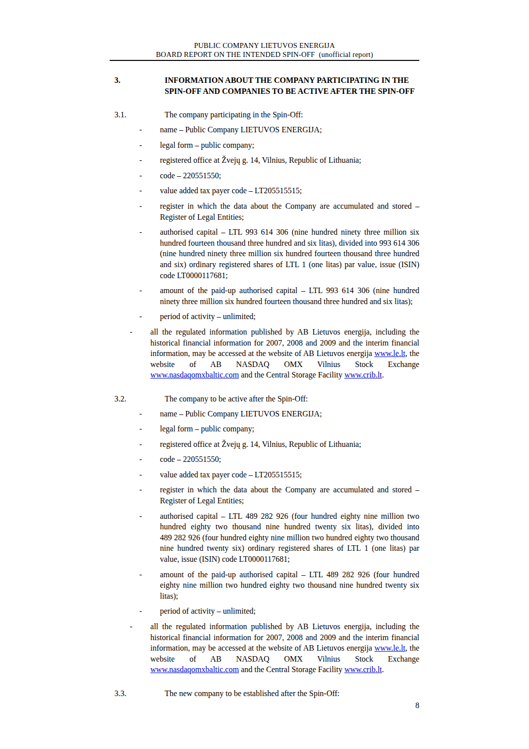PUBLIC COMPANY LIETUVOS ENERGIJA
BOARD REPORT ON THE INTENDED SPIN-OFF (unofficial report)
3.
INFORMATION ABOUT THE COMPANY PARTICIPATING IN THE SPIN-OFF AND COMPANIES TO BE ACTIVE AFTER THE SPIN-OFF
3.1.
The company participating in the Spin-Off:
name – Public Company LIETUVOS ENERGIJA;
legal form – public company;
registered office at Žvejų g. 14, Vilnius, Republic of Lithuania;
code – 220551550;
value added tax payer code – LT205515515;
register in which the data about the Company are accumulated and stored – Register of Legal Entities;
authorised capital – LTL 993 614 306 (nine hundred ninety three million six hundred fourteen thousand three hundred and six litas), divided into 993 614 306 (nine hundred ninety three million six hundred fourteen thousand three hundred and six) ordinary registered shares of LTL 1 (one litas) par value, issue (ISIN) code LT0000117681;
amount of the paid-up authorised capital – LTL 993 614 306 (nine hundred ninety three million six hundred fourteen thousand three hundred and six litas);
period of activity – unlimited;
all the regulated information published by AB Lietuvos energija, including the historical financial information for 2007, 2008 and 2009 and the interim financial information, may be accessed at the website of AB Lietuvos energija www.le.lt, the website of AB NASDAQ OMX Vilnius Stock Exchange www.nasdaqomxbaltic.com and the Central Storage Facility www.crib.lt.
3.2.
The company to be active after the Spin-Off:
name – Public Company LIETUVOS ENERGIJA;
legal form – public company;
registered office at Žvejų g. 14, Vilnius, Republic of Lithuania;
code – 220551550;
value added tax payer code – LT205515515;
register in which the data about the Company are accumulated and stored – Register of Legal Entities;
authorised capital – LTL 489 282 926 (four hundred eighty nine million two hundred eighty two thousand nine hundred twenty six litas), divided into 489 282 926 (four hundred eighty nine million two hundred eighty two thousand nine hundred twenty six) ordinary registered shares of LTL 1 (one litas) par value, issue (ISIN) code LT0000117681;
amount of the paid-up authorised capital – LTL 489 282 926 (four hundred eighty nine million two hundred eighty two thousand nine hundred twenty six litas);
period of activity – unlimited;
all the regulated information published by AB Lietuvos energija, including the historical financial information for 2007, 2008 and 2009 and the interim financial information, may be accessed at the website of AB Lietuvos energija www.le.lt, the website of AB NASDAQ OMX Vilnius Stock Exchange www.nasdaqomxbaltic.com and the Central Storage Facility www.crib.lt.
3.3.
The new company to be established after the Spin-Off:
8